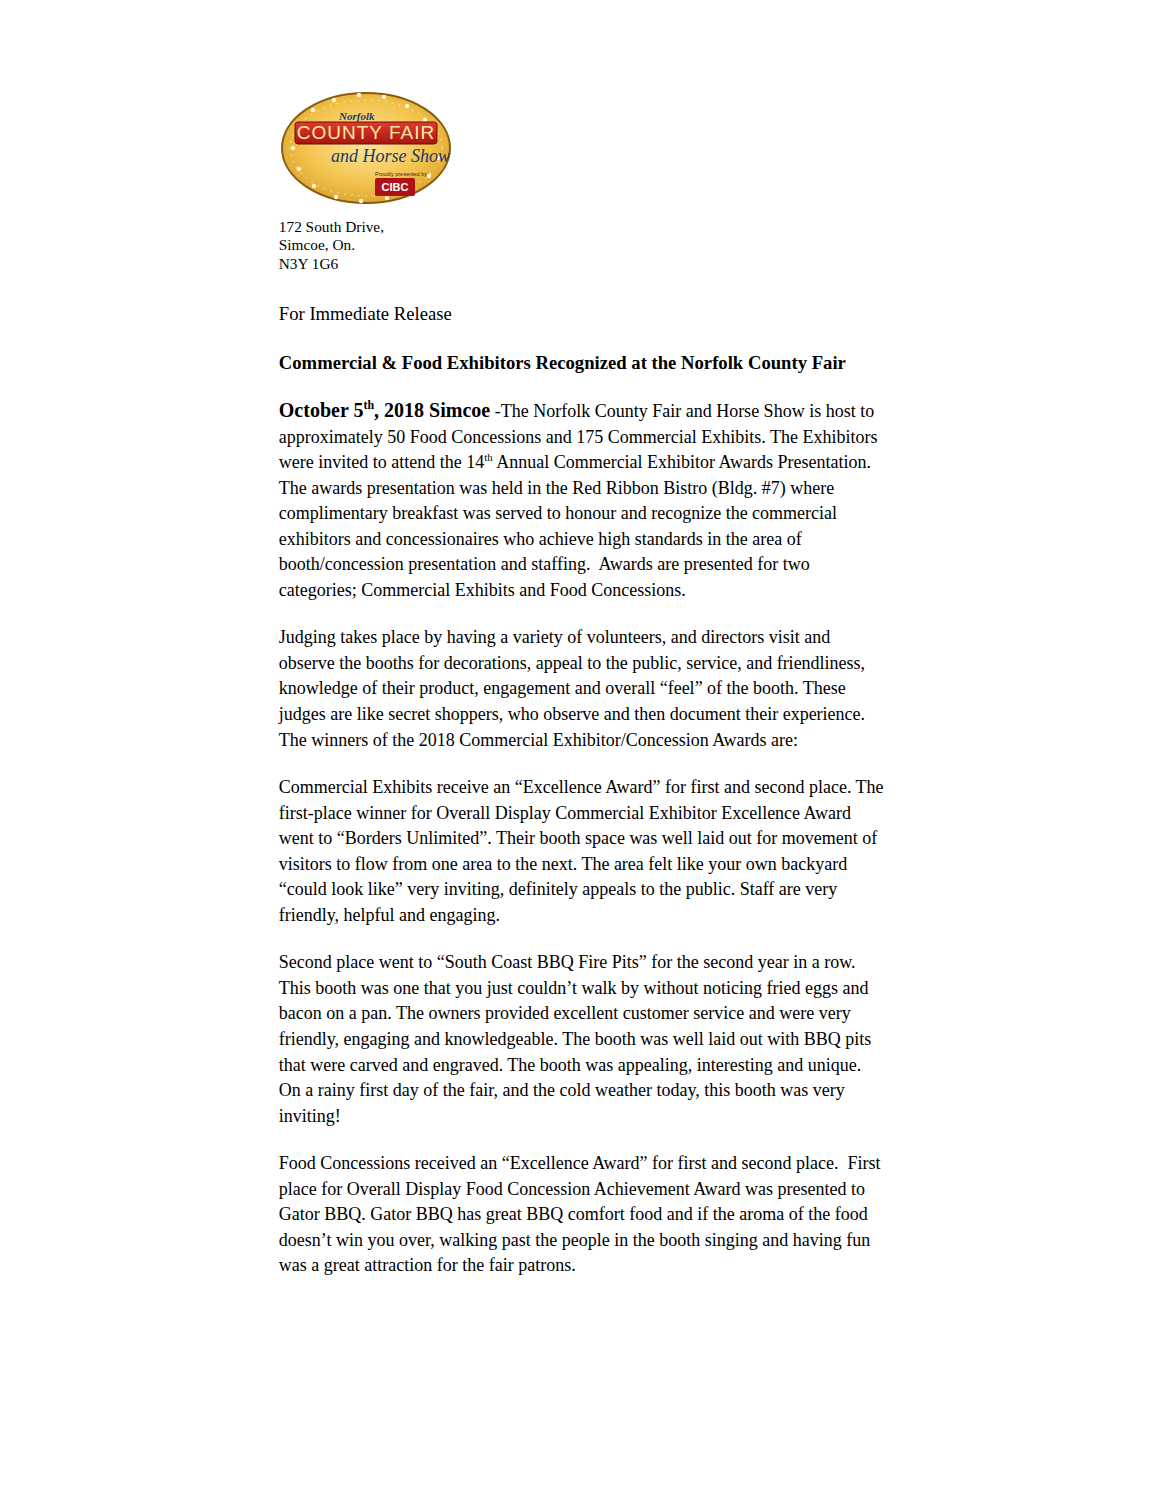Norfolk COUNTY FAIR and Horse Show Proudly presented by CIBC
172 South Drive,
Simcoe, On.
N3Y 1G6
For Immediate Release
Commercial & Food Exhibitors Recognized at the Norfolk County Fair
October 5th, 2018 Simcoe -The Norfolk County Fair and Horse Show is host to approximately 50 Food Concessions and 175 Commercial Exhibits. The Exhibitors were invited to attend the 14th Annual Commercial Exhibitor Awards Presentation. The awards presentation was held in the Red Ribbon Bistro (Bldg. #7) where complimentary breakfast was served to honour and recognize the commercial exhibitors and concessionaires who achieve high standards in the area of booth/concession presentation and staffing. Awards are presented for two categories; Commercial Exhibits and Food Concessions.
Judging takes place by having a variety of volunteers, and directors visit and observe the booths for decorations, appeal to the public, service, and friendliness, knowledge of their product, engagement and overall “feel” of the booth. These judges are like secret shoppers, who observe and then document their experience. The winners of the 2018 Commercial Exhibitor/Concession Awards are:
Commercial Exhibits receive an “Excellence Award” for first and second place. The first-place winner for Overall Display Commercial Exhibitor Excellence Award went to “Borders Unlimited”. Their booth space was well laid out for movement of visitors to flow from one area to the next. The area felt like your own backyard “could look like” very inviting, definitely appeals to the public. Staff are very friendly, helpful and engaging.
Second place went to “South Coast BBQ Fire Pits” for the second year in a row. This booth was one that you just couldn’t walk by without noticing fried eggs and bacon on a pan. The owners provided excellent customer service and were very friendly, engaging and knowledgeable. The booth was well laid out with BBQ pits that were carved and engraved. The booth was appealing, interesting and unique. On a rainy first day of the fair, and the cold weather today, this booth was very inviting!
Food Concessions received an “Excellence Award” for first and second place. First place for Overall Display Food Concession Achievement Award was presented to Gator BBQ. Gator BBQ has great BBQ comfort food and if the aroma of the food doesn’t win you over, walking past the people in the booth singing and having fun was a great attraction for the fair patrons.